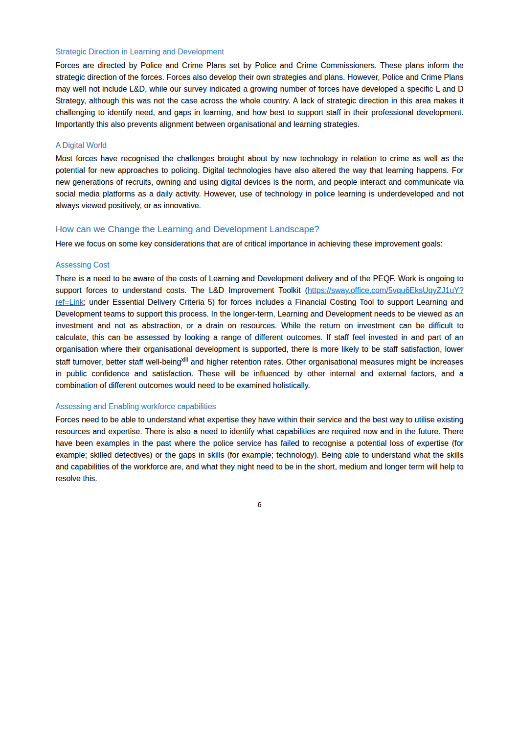Strategic Direction in Learning and Development
Forces are directed by Police and Crime Plans set by Police and Crime Commissioners. These plans inform the strategic direction of the forces. Forces also develop their own strategies and plans. However, Police and Crime Plans may well not include L&D, while our survey indicated a growing number of forces have developed a specific L and D Strategy, although this was not the case across the whole country. A lack of strategic direction in this area makes it challenging to identify need, and gaps in learning, and how best to support staff in their professional development. Importantly this also prevents alignment between organisational and learning strategies.
A Digital World
Most forces have recognised the challenges brought about by new technology in relation to crime as well as the potential for new approaches to policing. Digital technologies have also altered the way that learning happens. For new generations of recruits, owning and using digital devices is the norm, and people interact and communicate via social media platforms as a daily activity. However, use of technology in police learning is underdeveloped and not always viewed positively, or as innovative.
How can we Change the Learning and Development Landscape?
Here we focus on some key considerations that are of critical importance in achieving these improvement goals:
Assessing Cost
There is a need to be aware of the costs of Learning and Development delivery and of the PEQF. Work is ongoing to support forces to understand costs. The L&D Improvement Toolkit (https://sway.office.com/5vqu6EksUqyZJ1uY?ref=Link; under Essential Delivery Criteria 5) for forces includes a Financial Costing Tool to support Learning and Development teams to support this process. In the longer-term, Learning and Development needs to be viewed as an investment and not as abstraction, or a drain on resources. While the return on investment can be difficult to calculate, this can be assessed by looking a range of different outcomes. If staff feel invested in and part of an organisation where their organisational development is supported, there is more likely to be staff satisfaction, lower staff turnover, better staff well-beingxiii and higher retention rates. Other organisational measures might be increases in public confidence and satisfaction. These will be influenced by other internal and external factors, and a combination of different outcomes would need to be examined holistically.
Assessing and Enabling workforce capabilities
Forces need to be able to understand what expertise they have within their service and the best way to utilise existing resources and expertise. There is also a need to identify what capabilities are required now and in the future. There have been examples in the past where the police service has failed to recognise a potential loss of expertise (for example; skilled detectives) or the gaps in skills (for example; technology). Being able to understand what the skills and capabilities of the workforce are, and what they night need to be in the short, medium and longer term will help to resolve this.
6